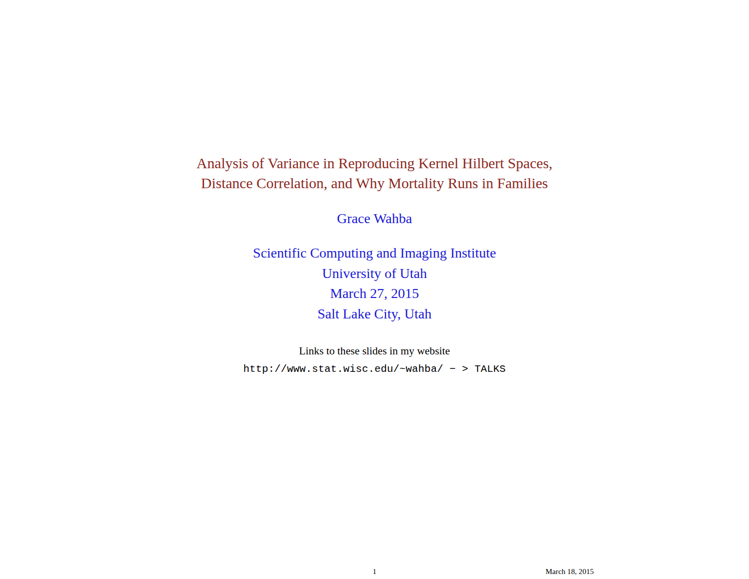Analysis of Variance in Reproducing Kernel Hilbert Spaces,
Distance Correlation, and Why Mortality Runs in Families
Grace Wahba
Scientific Computing and Imaging Institute
University of Utah
March 27, 2015
Salt Lake City, Utah
Links to these slides in my website
http://www.stat.wisc.edu/~wahba/ − > TALKS
1 March 18, 2015